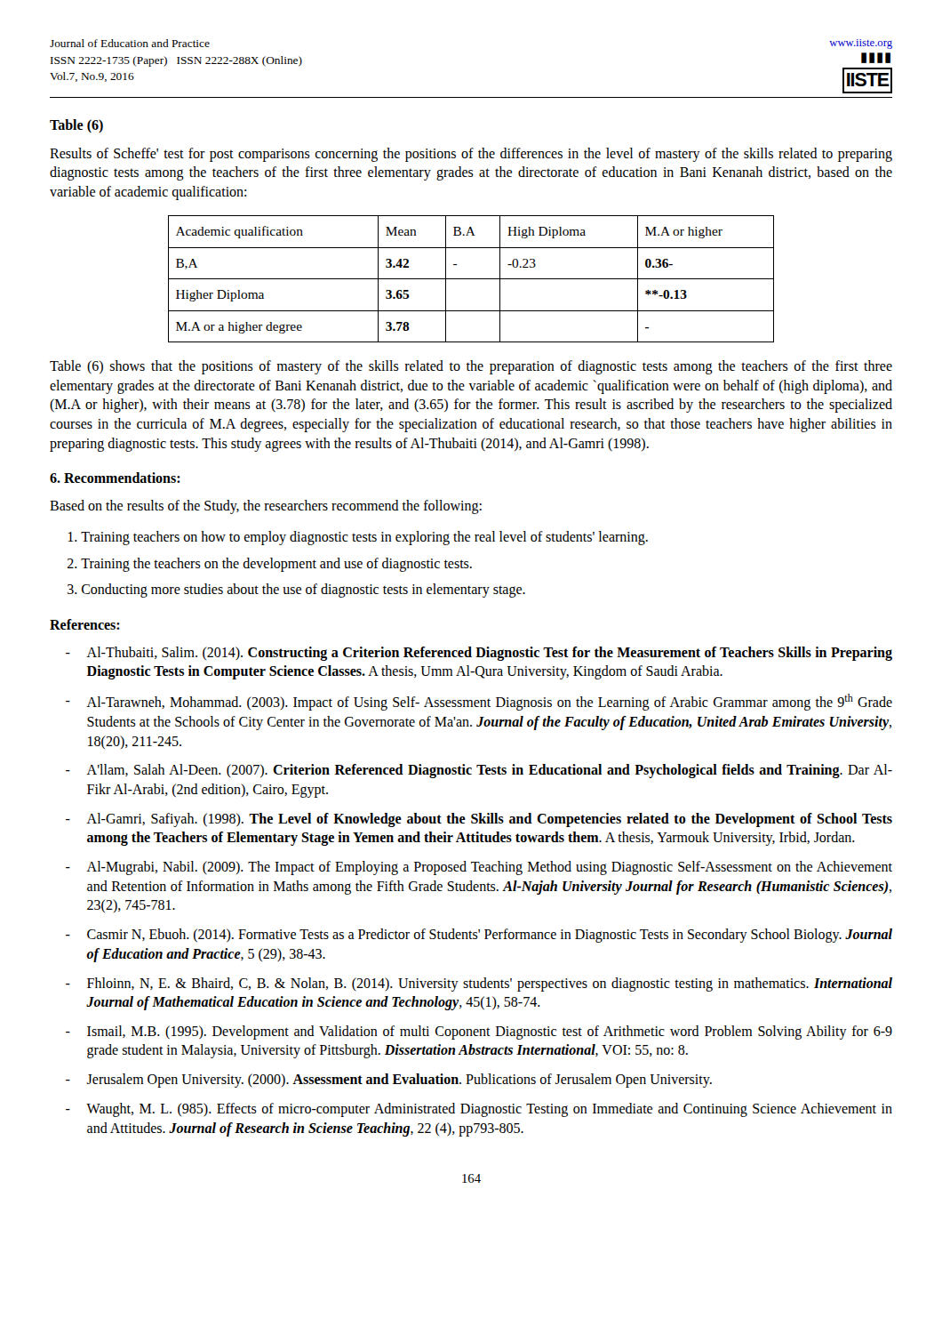Journal of Education and Practice
ISSN 2222-1735 (Paper) ISSN 2222-288X (Online)
Vol.7, No.9, 2016
www.iiste.org
▮▮▮▮ IISTE
Table (6)
Results of Scheffe' test for post comparisons concerning the positions of the differences in the level of mastery of the skills related to preparing diagnostic tests among the teachers of the first three elementary grades at the directorate of education in Bani Kenanah district, based on the variable of academic qualification:
| Academic qualification | Mean | B.A | High Diploma | M.A or higher |
| B,A | 3.42 | - | -0.23 | 0.36- |
| Higher Diploma | 3.65 | | | **-0.13 |
| M.A or a higher degree | 3.78 | | | - |
Table (6) shows that the positions of mastery of the skills related to the preparation of diagnostic tests among the teachers of the first three elementary grades at the directorate of Bani Kenanah district, due to the variable of academic `qualification were on behalf of (high diploma), and (M.A or higher), with their means at (3.78) for the later, and (3.65) for the former. This result is ascribed by the researchers to the specialized courses in the curricula of M.A degrees, especially for the specialization of educational research, so that those teachers have higher abilities in preparing diagnostic tests. This study agrees with the results of Al-Thubaiti (2014), and Al-Gamri (1998).
6. Recommendations:
Based on the results of the Study, the researchers recommend the following:
Training teachers on how to employ diagnostic tests in exploring the real level of students' learning.
Training the teachers on the development and use of diagnostic tests.
Conducting more studies about the use of diagnostic tests in elementary stage.
References:
Al-Thubaiti, Salim. (2014). Constructing a Criterion Referenced Diagnostic Test for the Measurement of Teachers Skills in Preparing Diagnostic Tests in Computer Science Classes. A thesis, Umm Al-Qura University, Kingdom of Saudi Arabia.
Al-Tarawneh, Mohammad. (2003). Impact of Using Self- Assessment Diagnosis on the Learning of Arabic Grammar among the 9th Grade Students at the Schools of City Center in the Governorate of Ma'an. Journal of the Faculty of Education, United Arab Emirates University, 18(20), 211-245.
A'llam, Salah Al-Deen. (2007). Criterion Referenced Diagnostic Tests in Educational and Psychological fields and Training. Dar Al-Fikr Al-Arabi, (2nd edition), Cairo, Egypt.
Al-Gamri, Safiyah. (1998). The Level of Knowledge about the Skills and Competencies related to the Development of School Tests among the Teachers of Elementary Stage in Yemen and their Attitudes towards them. A thesis, Yarmouk University, Irbid, Jordan.
Al-Mugrabi, Nabil. (2009). The Impact of Employing a Proposed Teaching Method using Diagnostic Self-Assessment on the Achievement and Retention of Information in Maths among the Fifth Grade Students. Al-Najah University Journal for Research (Humanistic Sciences), 23(2), 745-781.
Casmir N, Ebuoh. (2014). Formative Tests as a Predictor of Students' Performance in Diagnostic Tests in Secondary School Biology. Journal of Education and Practice, 5 (29), 38-43.
Fhloinn, N, E. & Bhaird, C, B. & Nolan, B. (2014). University students' perspectives on diagnostic testing in mathematics. International Journal of Mathematical Education in Science and Technology, 45(1), 58-74.
Ismail, M.B. (1995). Development and Validation of multi Coponent Diagnostic test of Arithmetic word Problem Solving Ability for 6-9 grade student in Malaysia, University of Pittsburgh. Dissertation Abstracts International, VOI: 55, no: 8.
Jerusalem Open University. (2000). Assessment and Evaluation. Publications of Jerusalem Open University.
Waught, M. L. (985). Effects of micro-computer Administrated Diagnostic Testing on Immediate and Continuing Science Achievement in and Attitudes. Journal of Research in Sciense Teaching, 22 (4), pp793-805.
164